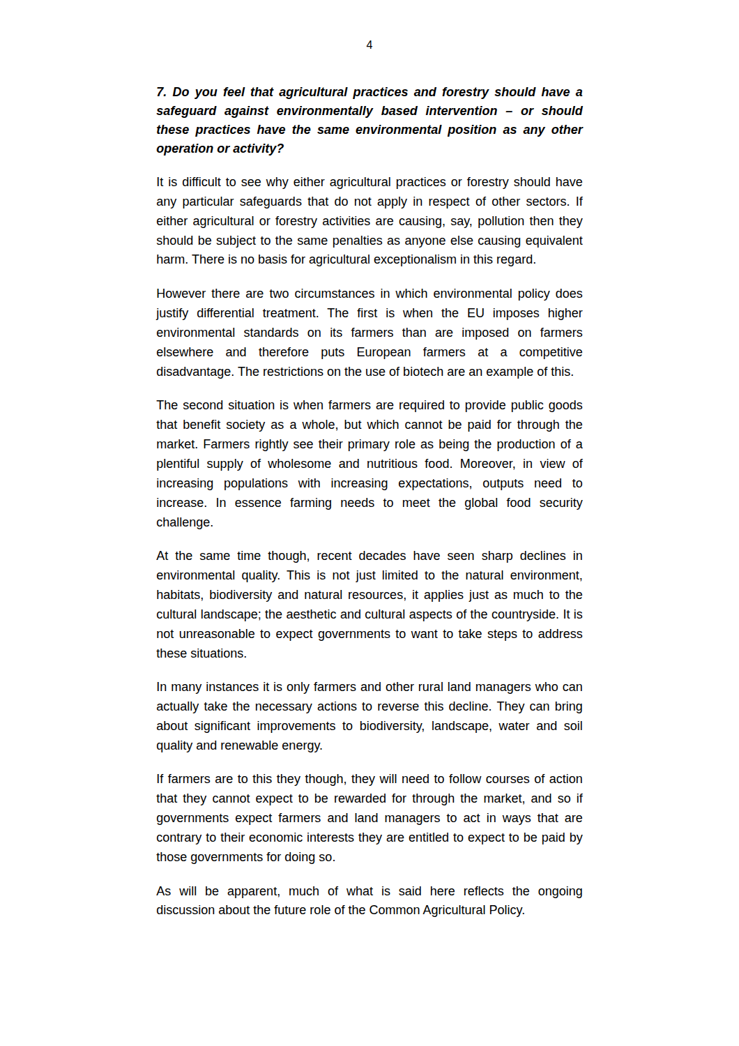4
7. Do you feel that agricultural practices and forestry should have a safeguard against environmentally based intervention – or should these practices have the same environmental position as any other operation or activity?
It is difficult to see why either agricultural practices or forestry should have any particular safeguards that do not apply in respect of other sectors. If either agricultural or forestry activities are causing, say, pollution then they should be subject to the same penalties as anyone else causing equivalent harm. There is no basis for agricultural exceptionalism in this regard.
However there are two circumstances in which environmental policy does justify differential treatment. The first is when the EU imposes higher environmental standards on its farmers than are imposed on farmers elsewhere and therefore puts European farmers at a competitive disadvantage. The restrictions on the use of biotech are an example of this.
The second situation is when farmers are required to provide public goods that benefit society as a whole, but which cannot be paid for through the market. Farmers rightly see their primary role as being the production of a plentiful supply of wholesome and nutritious food. Moreover, in view of increasing populations with increasing expectations, outputs need to increase. In essence farming needs to meet the global food security challenge.
At the same time though, recent decades have seen sharp declines in environmental quality. This is not just limited to the natural environment, habitats, biodiversity and natural resources, it applies just as much to the cultural landscape; the aesthetic and cultural aspects of the countryside. It is not unreasonable to expect governments to want to take steps to address these situations.
In many instances it is only farmers and other rural land managers who can actually take the necessary actions to reverse this decline. They can bring about significant improvements to biodiversity, landscape, water and soil quality and renewable energy.
If farmers are to this they though, they will need to follow courses of action that they cannot expect to be rewarded for through the market, and so if governments expect farmers and land managers to act in ways that are contrary to their economic interests they are entitled to expect to be paid by those governments for doing so.
As will be apparent, much of what is said here reflects the ongoing discussion about the future role of the Common Agricultural Policy.